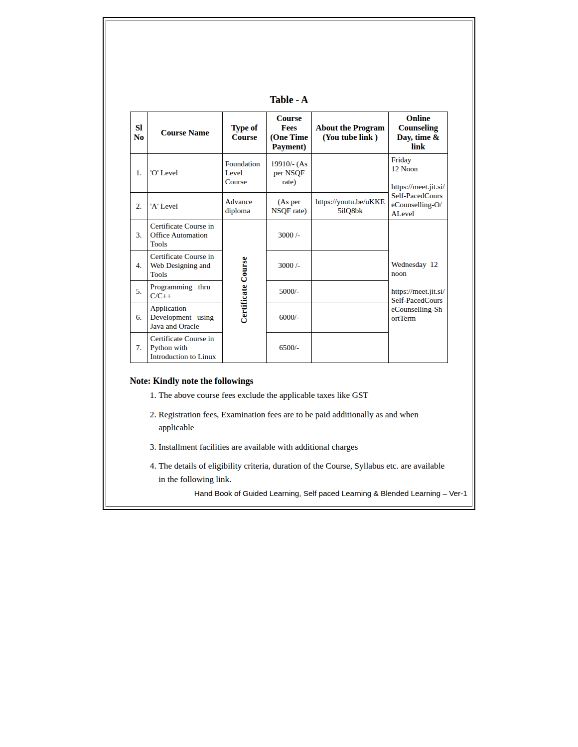Table - A
| Sl No | Course Name | Type of Course | Course Fees (One Time Payment) | About the Program (You tube link ) | Online Counseling Day, time & link |
| --- | --- | --- | --- | --- | --- |
| 1. | 'O' Level | Foundation Level Course | 19910/- (As per NSQF rate) | | Friday 12 Noon https://meet.jit.si/Self-PacedCourseCounselling-O/ALevel |
| 2. | 'A' Level | Advance diploma | (As per NSQF rate) | https://youtu.be/uKKE5ilQ8bk |
| 3. | Certificate Course in Office Automation Tools | Certificate Course | 3000 /- | | Wednesday 12 noon https://meet.jit.si/Self-PacedCourseCounselling-ShortTerm |
| 4. | Certificate Course in Web Designing and Tools | 3000 /- | |
| 5. | Programming thru C/C++ | 5000/- | |
| 6. | Application Development using Java and Oracle | 6000/- | |
| 7. | Certificate Course in Python with Introduction to Linux | 6500/- | |
Note: Kindly note the followings
The above course fees exclude the applicable taxes like GST
Registration fees, Examination fees are to be paid additionally as and when applicable
Installment facilities are available with additional charges
The details of eligibility criteria, duration of the Course, Syllabus etc. are available in the following link.
Hand Book of Guided Learning, Self paced Learning & Blended Learning – Ver-1